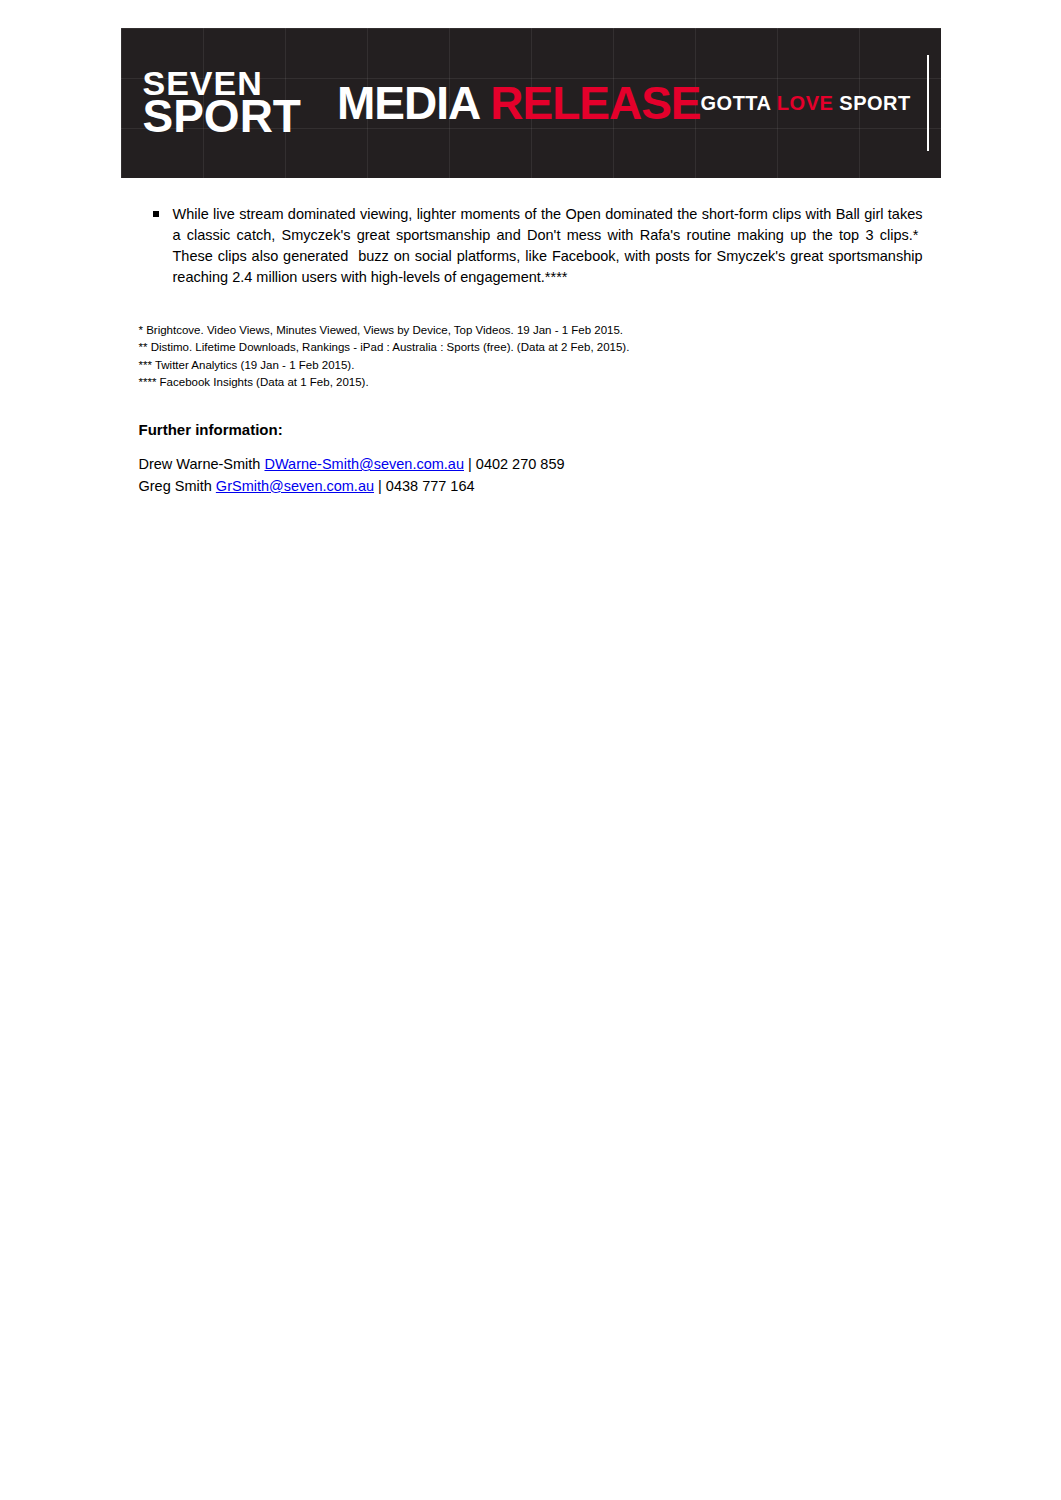SEVEN
SPORT
MEDIA RELEASE
GOTTA LOVE SPORT
While live stream dominated viewing, lighter moments of the Open dominated the short-form clips with Ball girl takes a classic catch, Smyczek's great sportsmanship and Don't mess with Rafa's routine making up the top 3 clips.* These clips also generated buzz on social platforms, like Facebook, with posts for Smyczek's great sportsmanship reaching 2.4 million users with high-levels of engagement.****
* Brightcove. Video Views, Minutes Viewed, Views by Device, Top Videos. 19 Jan - 1 Feb 2015.
** Distimo. Lifetime Downloads, Rankings - iPad : Australia : Sports (free). (Data at 2 Feb, 2015).
*** Twitter Analytics (19 Jan - 1 Feb 2015).
**** Facebook Insights (Data at 1 Feb, 2015).
Further information:
Drew Warne-Smith DWarne-Smith@seven.com.au | 0402 270 859
Greg Smith GrSmith@seven.com.au | 0438 777 164